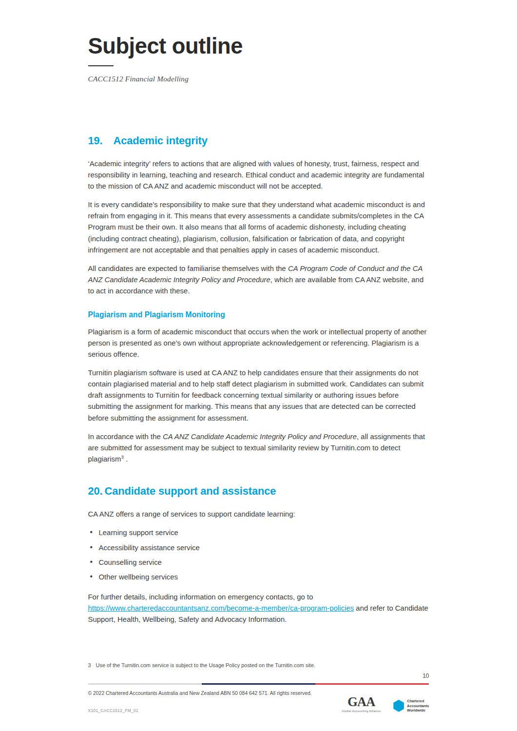Subject outline
CACC1512 Financial Modelling
19. Academic integrity
‘Academic integrity’ refers to actions that are aligned with values of honesty, trust, fairness, respect and responsibility in learning, teaching and research. Ethical conduct and academic integrity are fundamental to the mission of CA ANZ and academic misconduct will not be accepted.
It is every candidate’s responsibility to make sure that they understand what academic misconduct is and refrain from engaging in it. This means that every assessments a candidate submits/completes in the CA Program must be their own. It also means that all forms of academic dishonesty, including cheating (including contract cheating), plagiarism, collusion, falsification or fabrication of data, and copyright infringement are not acceptable and that penalties apply in cases of academic misconduct.
All candidates are expected to familiarise themselves with the CA Program Code of Conduct and the CA ANZ Candidate Academic Integrity Policy and Procedure, which are available from CA ANZ website, and to act in accordance with these.
Plagiarism and Plagiarism Monitoring
Plagiarism is a form of academic misconduct that occurs when the work or intellectual property of another person is presented as one’s own without appropriate acknowledgement or referencing. Plagiarism is a serious offence.
Turnitin plagiarism software is used at CA ANZ to help candidates ensure that their assignments do not contain plagiarised material and to help staff detect plagiarism in submitted work. Candidates can submit draft assignments to Turnitin for feedback concerning textual similarity or authoring issues before submitting the assignment for marking. This means that any issues that are detected can be corrected before submitting the assignment for assessment.
In accordance with the CA ANZ Candidate Academic Integrity Policy and Procedure, all assignments that are submitted for assessment may be subject to textual similarity review by Turnitin.com to detect plagiarism3 .
20. Candidate support and assistance
CA ANZ offers a range of services to support candidate learning:
Learning support service
Accessibility assistance service
Counselling service
Other wellbeing services
For further details, including information on emergency contacts, go to https://www.charteredaccountantsanz.com/become-a-member/ca-program-policies and refer to Candidate Support, Health, Wellbeing, Safety and Advocacy Information.
3 Use of the Turnitin.com service is subject to the Usage Policy posted on the Turnitin.com site.
10
© 2022 Chartered Accountants Australia and New Zealand ABN 50 084 642 571. All rights reserved.
X101_CACC1512_FM_01
GAA
Global Accounting Alliance
Chartered
Accountants
Worldwide